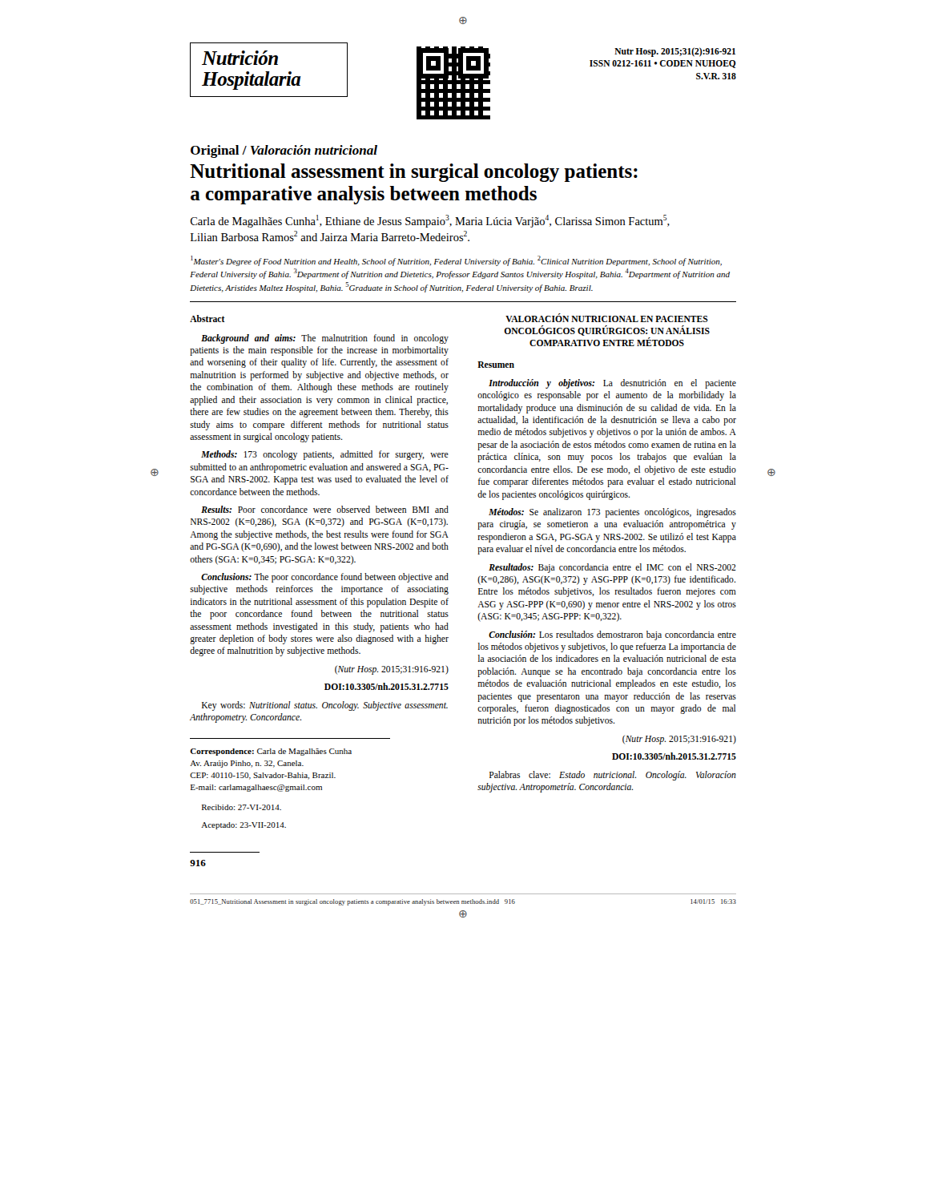⊕
⊕
⊕
⊕
Nutrición
Hospitalaria
Nutr Hosp. 2015;31(2):916-921
ISSN 0212-1611 • CODEN NUHOEQ
S.V.R. 318
Original / Valoración nutricional
Nutritional assessment in surgical oncology patients:
a comparative analysis between methods
Carla de Magalhães Cunha1, Ethiane de Jesus Sampaio3, Maria Lúcia Varjão4, Clarissa Simon Factum5,
Lilian Barbosa Ramos2 and Jairza Maria Barreto-Medeiros2.
1Master's Degree of Food Nutrition and Health, School of Nutrition, Federal University of Bahia. 2Clinical Nutrition Department, School of Nutrition, Federal University of Bahia. 3Department of Nutrition and Dietetics, Professor Edgard Santos University Hospital, Bahia. 4Department of Nutrition and Dietetics, Aristides Maltez Hospital, Bahia. 5Graduate in School of Nutrition, Federal University of Bahia. Brazil.
Abstract
Background and aims: The malnutrition found in oncology patients is the main responsible for the increase in morbimortality and worsening of their quality of life. Currently, the assessment of malnutrition is performed by subjective and objective methods, or the combination of them. Although these methods are routinely applied and their association is very common in clinical practice, there are few studies on the agreement between them. Thereby, this study aims to compare different methods for nutritional status assessment in surgical oncology patients.
Methods: 173 oncology patients, admitted for surgery, were submitted to an anthropometric evaluation and answered a SGA, PG-SGA and NRS-2002. Kappa test was used to evaluated the level of concordance between the methods.
Results: Poor concordance were observed between BMI and NRS-2002 (K=0,286), SGA (K=0,372) and PG-SGA (K=0,173). Among the subjective methods, the best results were found for SGA and PG-SGA (K=0,690), and the lowest between NRS-2002 and both others (SGA: K=0,345; PG-SGA: K=0,322).
Conclusions: The poor concordance found between objective and subjective methods reinforces the importance of associating indicators in the nutritional assessment of this population Despite of the poor concordance found between the nutritional status assessment methods investigated in this study, patients who had greater depletion of body stores were also diagnosed with a higher degree of malnutrition by subjective methods.
(Nutr Hosp. 2015;31:916-921)
DOI:10.3305/nh.2015.31.2.7715
Key words: Nutritional status. Oncology. Subjective assessment. Anthropometry. Concordance.
Correspondence: Carla de Magalhães Cunha
Av. Araújo Pinho, n. 32, Canela.
CEP: 40110-150, Salvador-Bahia, Brazil.
E-mail: carlamagalhaesc@gmail.com
Recibido: 27-VI-2014.
Aceptado: 23-VII-2014.
916
Valoración nutricional en pacientes oncológicos quirúrgicos: un análisis comparativo entre métodos
Resumen
Introducción y objetivos: La desnutrición en el paciente oncológico es responsable por el aumento de la morbilidady la mortalidady produce una disminución de su calidad de vida. En la actualidad, la identificación de la desnutrición se lleva a cabo por medio de métodos subjetivos y objetivos o por la unión de ambos. A pesar de la asociación de estos métodos como examen de rutina en la práctica clínica, son muy pocos los trabajos que evalúan la concordancia entre ellos. De ese modo, el objetivo de este estudio fue comparar diferentes métodos para evaluar el estado nutricional de los pacientes oncológicos quirúrgicos.
Métodos: Se analizaron 173 pacientes oncológicos, ingresados para cirugía, se sometieron a una evaluación antropométrica y respondieron a SGA, PG-SGA y NRS-2002. Se utilizó el test Kappa para evaluar el nível de concordancia entre los métodos.
Resultados: Baja concordancia entre el IMC con el NRS-2002 (K=0,286), ASG(K=0,372) y ASG-PPP (K=0,173) fue identificado. Entre los métodos subjetivos, los resultados fueron mejores com ASG y ASG-PPP (K=0,690) y menor entre el NRS-2002 y los otros (ASG: K=0,345; ASG-PPP: K=0,322).
Conclusión: Los resultados demostraron baja concordancia entre los métodos objetivos y subjetivos, lo que refuerza La importancia de la asociación de los indicadores en la evaluación nutricional de esta población. Aunque se ha encontrado baja concordancia entre los métodos de evaluación nutricional empleados en este estudio, los pacientes que presentaron una mayor reducción de las reservas corporales, fueron diagnosticados con un mayor grado de mal nutrición por los métodos subjetivos.
(Nutr Hosp. 2015;31:916-921)
DOI:10.3305/nh.2015.31.2.7715
Palabras clave: Estado nutricional. Oncología. Valoracíon subjectiva. Antropometría. Concordancia.
051_7715_Nutritional Assessment in surgical oncology patients a comparative analysis between methods.indd 916
14/01/15 16:33